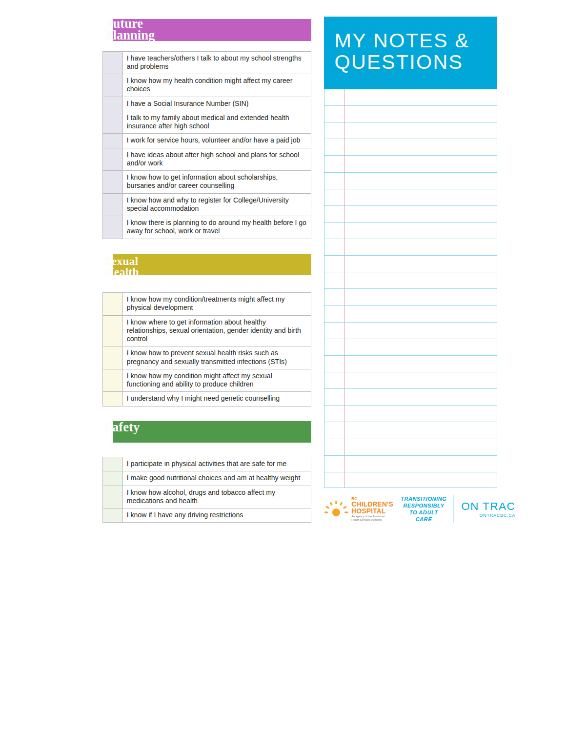Future Planning
| | I have teachers/others I talk to about my school strengths and problems |
| | I know how my health condition might affect my career choices |
| | I have a Social Insurance Number (SIN) |
| | I talk to my family about medical and extended health insurance after high school |
| | I work for service hours, volunteer and/or have a paid job |
| | I have ideas about after high school and plans for school and/or work |
| | I know how to get information about scholarships, bursaries and/or career counselling |
| | I know how and why to register for College/University special accommodation |
| | I know there is planning to do around my health before I go away for school, work or travel |
Sexual Health
| | I know how my condition/treatments might affect my physical development |
| | I know where to get information about healthy relationships, sexual orientation, gender identity and birth control |
| | I know how to prevent sexual health risks such as pregnancy and sexually transmitted infections (STIs) |
| | I know how my condition might affect my sexual functioning and ability to produce children |
| | I understand why I might need genetic counselling |
Safety
| | I participate in physical activities that are safe for me |
| | I make good nutritional choices and am at healthy weight |
| | I know how alcohol, drugs and tobacco affect my medications and health |
| | I know if I have any driving restrictions |
My Notes &
Questions
BC
CHILDREN'S
HOSPITAL
An agency of the Provincial
Health Services Authority
Transitioning Responsibly
to Adult Care
ON TRAC
ONTRACBC.CA